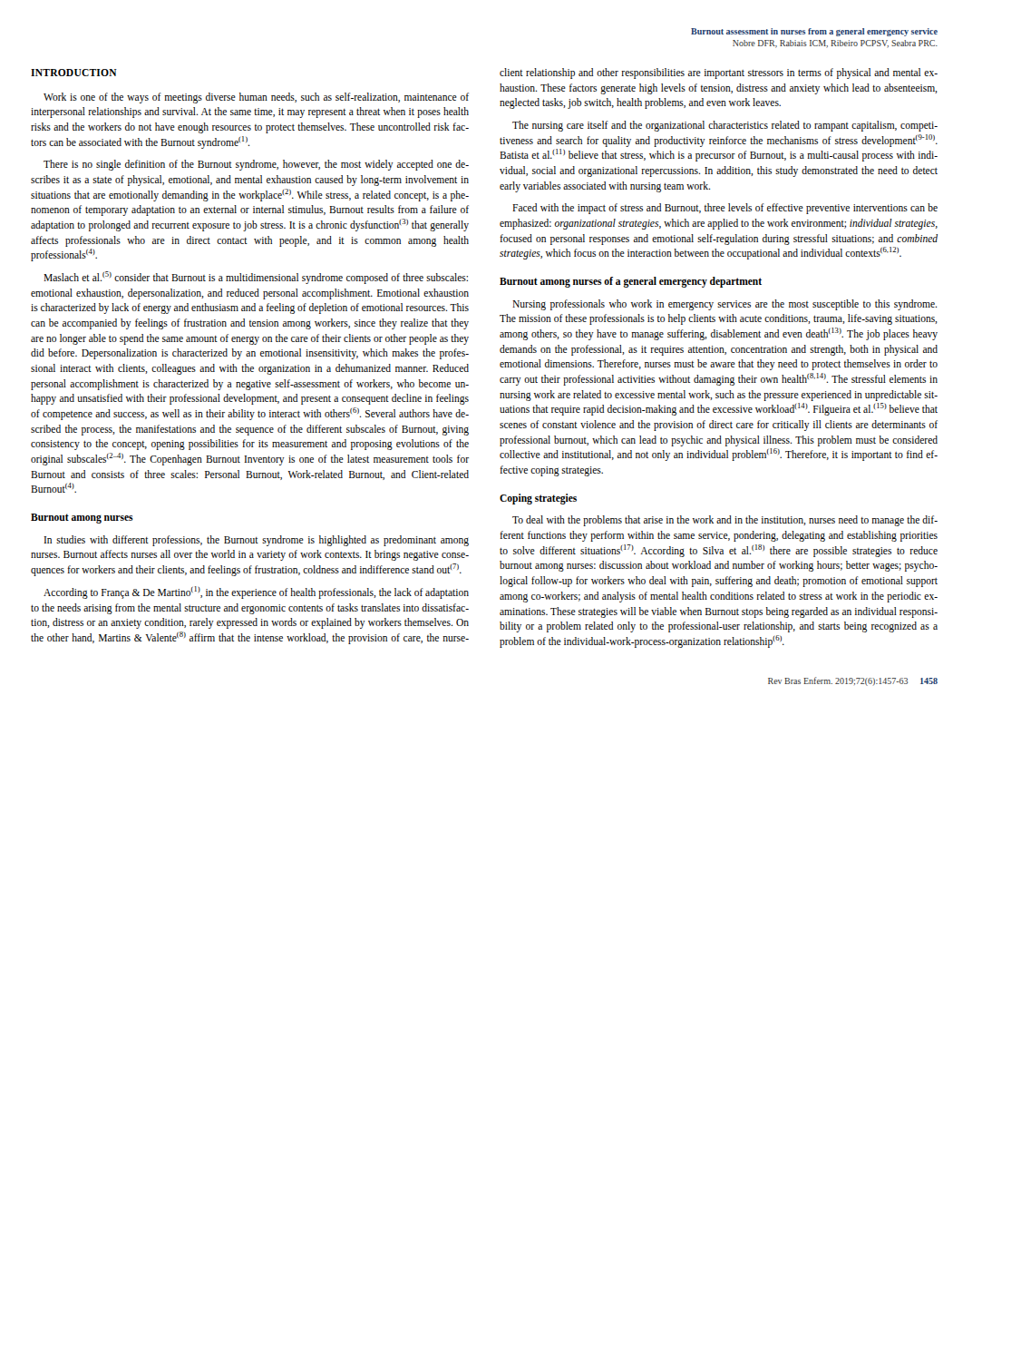Burnout assessment in nurses from a general emergency service
Nobre DFR, Rabiais ICM, Ribeiro PCPSV, Seabra PRC.
Introduction
Work is one of the ways of meetings diverse human needs, such as self-realization, maintenance of interpersonal relationships and survival. At the same time, it may represent a threat when it poses health risks and the workers do not have enough resources to protect themselves. These uncontrolled risk factors can be associated with the Burnout syndrome(1).
There is no single definition of the Burnout syndrome, however, the most widely accepted one describes it as a state of physical, emotional, and mental exhaustion caused by long-term involvement in situations that are emotionally demanding in the workplace(2). While stress, a related concept, is a phenomenon of temporary adaptation to an external or internal stimulus, Burnout results from a failure of adaptation to prolonged and recurrent exposure to job stress. It is a chronic dysfunction(3) that generally affects professionals who are in direct contact with people, and it is common among health professionals(4).
Maslach et al.(5) consider that Burnout is a multidimensional syndrome composed of three subscales: emotional exhaustion, depersonalization, and reduced personal accomplishment. Emotional exhaustion is characterized by lack of energy and enthusiasm and a feeling of depletion of emotional resources. This can be accompanied by feelings of frustration and tension among workers, since they realize that they are no longer able to spend the same amount of energy on the care of their clients or other people as they did before. Depersonalization is characterized by an emotional insensitivity, which makes the professional interact with clients, colleagues and with the organization in a dehumanized manner. Reduced personal accomplishment is characterized by a negative self-assessment of workers, who become unhappy and unsatisfied with their professional development, and present a consequent decline in feelings of competence and success, as well as in their ability to interact with others(6). Several authors have described the process, the manifestations and the sequence of the different subscales of Burnout, giving consistency to the concept, opening possibilities for its measurement and proposing evolutions of the original subscales(2–4). The Copenhagen Burnout Inventory is one of the latest measurement tools for Burnout and consists of three scales: Personal Burnout, Work-related Burnout, and Client-related Burnout(4).
Burnout among nurses
In studies with different professions, the Burnout syndrome is highlighted as predominant among nurses. Burnout affects nurses all over the world in a variety of work contexts. It brings negative consequences for workers and their clients, and feelings of frustration, coldness and indifference stand out(7).
According to França & De Martino(1), in the experience of health professionals, the lack of adaptation to the needs arising from the mental structure and ergonomic contents of tasks translates into dissatisfaction, distress or an anxiety condition, rarely expressed in words or explained by workers themselves. On the other hand, Martins & Valente(8) affirm that the intense workload, the provision of care, the nurse-client relationship and other responsibilities are important stressors in terms of physical and mental exhaustion. These factors generate high levels of tension, distress and anxiety which lead to absenteeism, neglected tasks, job switch, health problems, and even work leaves.
The nursing care itself and the organizational characteristics related to rampant capitalism, competitiveness and search for quality and productivity reinforce the mechanisms of stress development(9-10). Batista et al.(11) believe that stress, which is a precursor of Burnout, is a multi-causal process with individual, social and organizational repercussions. In addition, this study demonstrated the need to detect early variables associated with nursing team work.
Faced with the impact of stress and Burnout, three levels of effective preventive interventions can be emphasized: organizational strategies, which are applied to the work environment; individual strategies, focused on personal responses and emotional self-regulation during stressful situations; and combined strategies, which focus on the interaction between the occupational and individual contexts(6,12).
Burnout among nurses of a general emergency department
Nursing professionals who work in emergency services are the most susceptible to this syndrome. The mission of these professionals is to help clients with acute conditions, trauma, life-saving situations, among others, so they have to manage suffering, disablement and even death(13). The job places heavy demands on the professional, as it requires attention, concentration and strength, both in physical and emotional dimensions. Therefore, nurses must be aware that they need to protect themselves in order to carry out their professional activities without damaging their own health(8,14). The stressful elements in nursing work are related to excessive mental work, such as the pressure experienced in unpredictable situations that require rapid decision-making and the excessive workload(14). Filgueira et al.(15) believe that scenes of constant violence and the provision of direct care for critically ill clients are determinants of professional burnout, which can lead to psychic and physical illness. This problem must be considered collective and institutional, and not only an individual problem(16). Therefore, it is important to find effective coping strategies.
Coping strategies
To deal with the problems that arise in the work and in the institution, nurses need to manage the different functions they perform within the same service, pondering, delegating and establishing priorities to solve different situations(17). According to Silva et al.(18) there are possible strategies to reduce burnout among nurses: discussion about workload and number of working hours; better wages; psychological follow-up for workers who deal with pain, suffering and death; promotion of emotional support among co-workers; and analysis of mental health conditions related to stress at work in the periodic examinations. These strategies will be viable when Burnout stops being regarded as an individual responsibility or a problem related only to the professional-user relationship, and starts being recognized as a problem of the individual-work-process-organization relationship(6).
Rev Bras Enferm. 2019;72(6):1457-63 1458